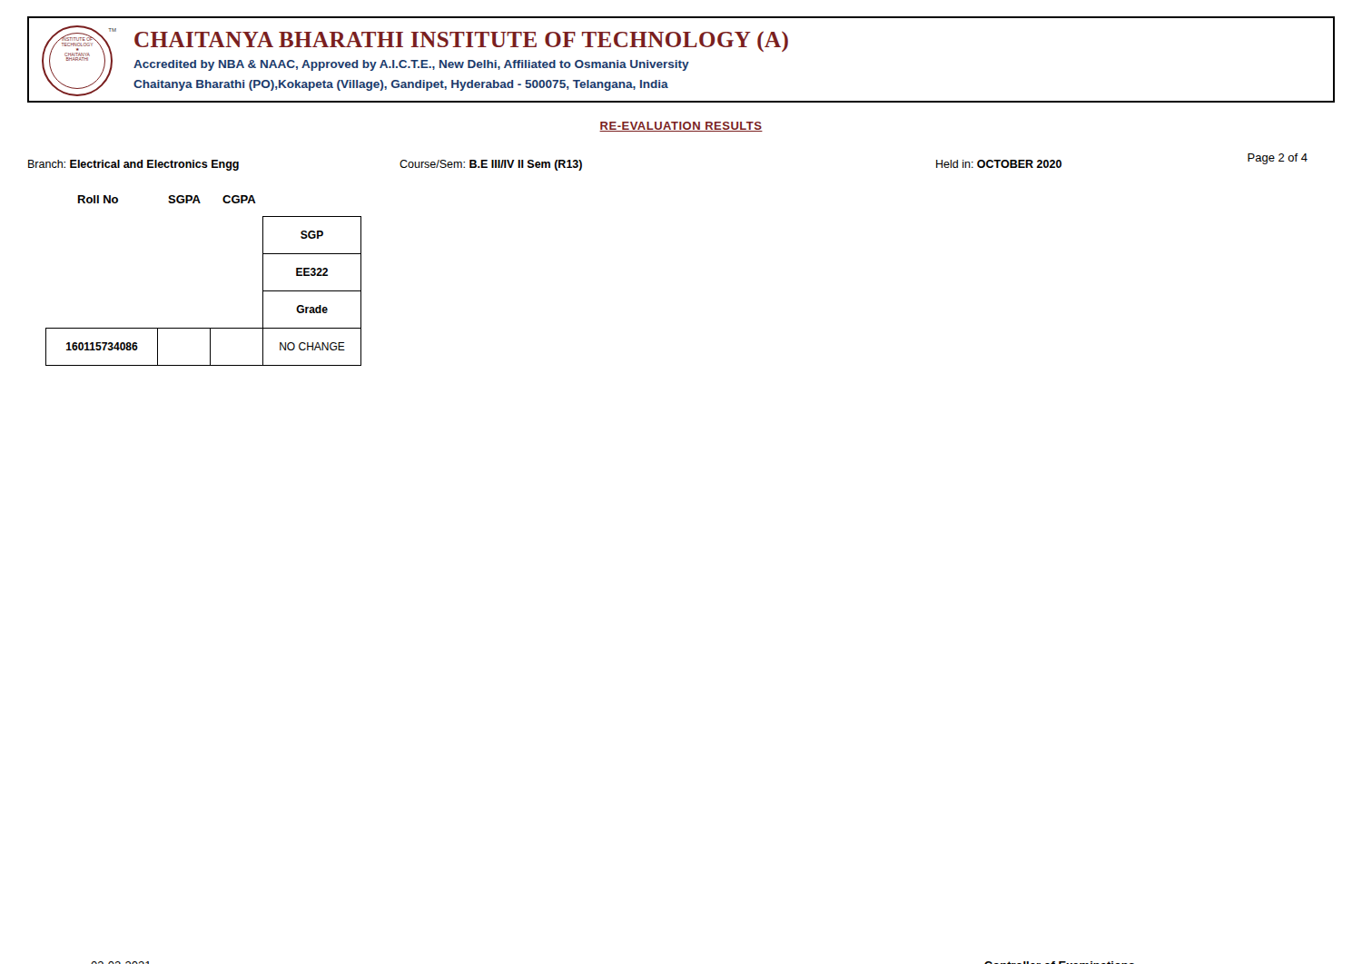INSTITUTE OF
TECHNOLOGY
★
CHAITANYA
BHARATHI
TM
CHAITANYA BHARATHI INSTITUTE OF TECHNOLOGY (A)
Accredited by NBA & NAAC, Approved by A.I.C.T.E., New Delhi, Affiliated to Osmania University
Chaitanya Bharathi (PO),Kokapeta (Village), Gandipet, Hyderabad - 500075, Telangana, India
RE-EVALUATION RESULTS
Page 2 of 4
Branch: Electrical and Electronics Engg
Course/Sem: B.E III/IV II Sem (R13)
Held in: OCTOBER 2020
Roll No SGPA CGPA
| | | | SGP |
| | | | EE322 |
| | | | Grade |
| 160115734086 | | | NO CHANGE |
03-02-2021
Controller of Examinations